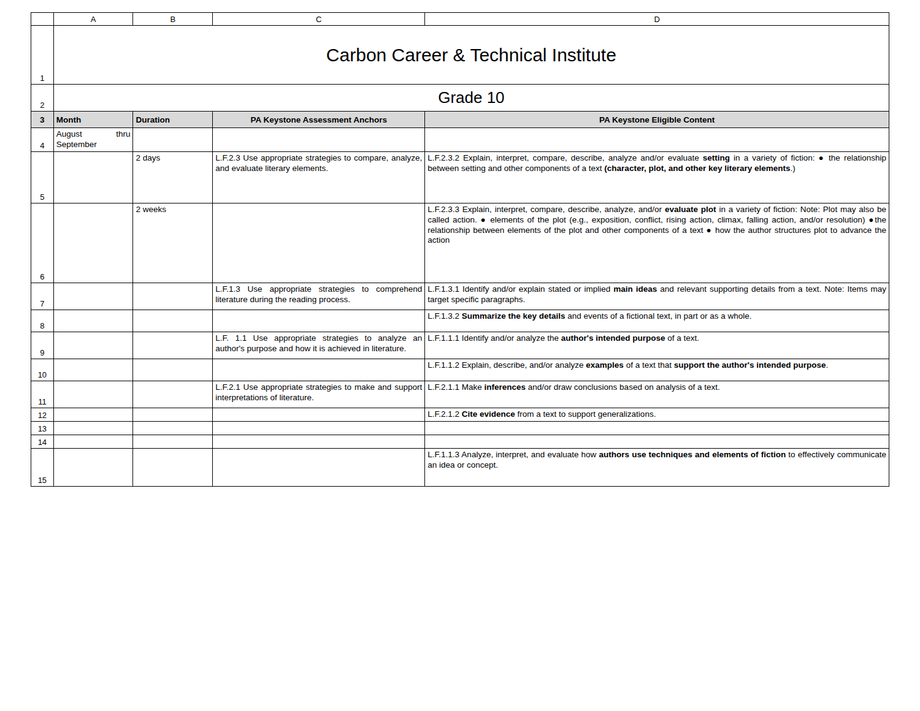| | A | B | C | D |
| --- | --- | --- | --- | --- |
| 1 | Carbon Career & Technical Institute |
| 2 | Grade 10 |
| 3 | Month | Duration | PA Keystone Assessment Anchors | PA Keystone Eligible Content |
| 4 | August thru September | | | |
| 5 | | 2 days | L.F.2.3 Use appropriate strategies to compare, analyze, and evaluate literary elements. | L.F.2.3.2 Explain, interpret, compare, describe, analyze and/or evaluate setting in a variety of fiction: ● the relationship between setting and other components of a text (character, plot, and other key literary elements .) |
| 6 | | 2 weeks | | L.F.2.3.3 Explain, interpret, compare, describe, analyze, and/or evaluate plot in a variety of fiction: Note: Plot may also be called action. ● elements of the plot (e.g., exposition, conflict, rising action, climax, falling action, and/or resolution) ●the relationship between elements of the plot and other components of a text ● how the author structures plot to advance the action |
| 7 | | | L.F.1.3 Use appropriate strategies to comprehend literature during the reading process. | L.F.1.3.1 Identify and/or explain stated or implied main ideas and relevant supporting details from a text. Note: Items may target specific paragraphs. |
| 8 | | | | L.F.1.3.2 Summarize the key details and events of a fictional text, in part or as a whole. |
| 9 | | | L.F. 1.1 Use appropriate strategies to analyze an author's purpose and how it is achieved in literature. | L.F.1.1.1 Identify and/or analyze the author's intended purpose of a text. |
| 10 | | | | L.F.1.1.2 Explain, describe, and/or analyze examples of a text that support the author's intended purpose . |
| 11 | | | L.F.2.1 Use appropriate strategies to make and support interpretations of literature. | L.F.2.1.1 Make inferences and/or draw conclusions based on analysis of a text. |
| 12 | | | | L.F.2.1.2 Cite evidence from a text to support generalizations. |
| 13 | | | | |
| 14 | | | | |
| 15 | | | | L.F.1.1.3 Analyze, interpret, and evaluate how authors use techniques and elements of fiction to effectively communicate an idea or concept. |